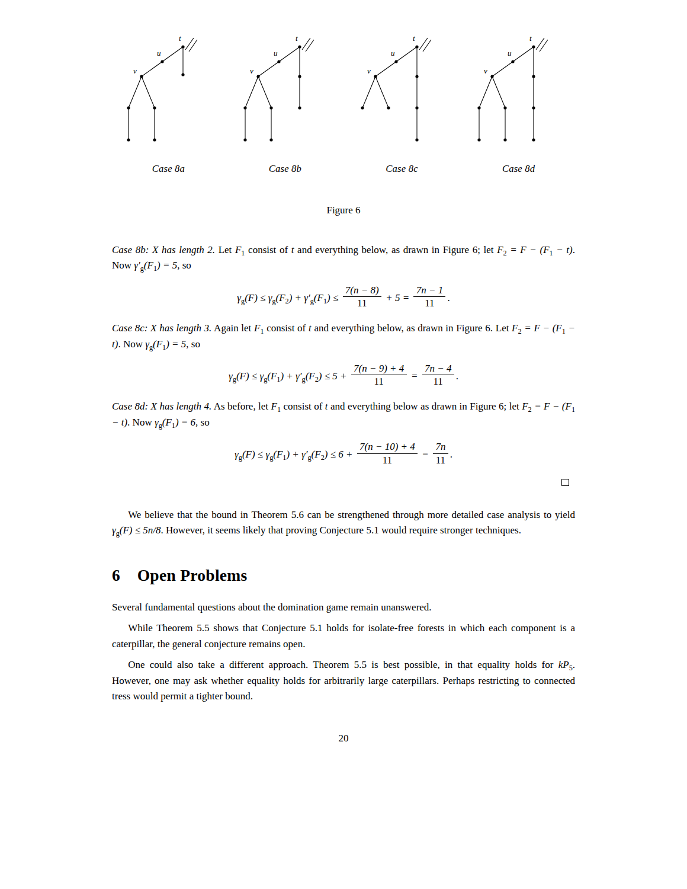v u t
Case 8a
v u t
Case 8b
v u t
Case 8c
v u t
Case 8d
Figure 6
Case 8b: X has length 2. Let F1 consist of t and everything below, as drawn in Figure 6; let F2 = F − (F1 − t). Now γ′g(F1) = 5, so
γg(F) ≤ γg(F2) + γ′g(F1) ≤ 7(n − 8) 11 + 5 = 7n − 111.
Case 8c: X has length 3. Again let F1 consist of t and everything below, as drawn in Figure 6. Let F2 = F − (F1 − t). Now γg(F1) = 5, so
γg(F) ≤ γg(F1) + γ′g(F2) ≤ 5 + 7(n − 9) + 411 = 7n − 411.
Case 8d: X has length 4. As before, let F1 consist of t and everything below as drawn in Figure 6; let F2 = F − (F1 − t). Now γg(F1) = 6, so
γg(F) ≤ γg(F1) + γ′g(F2) ≤ 6 + 7(n − 10) + 411 = 7n 11.
We believe that the bound in Theorem 5.6 can be strengthened through more detailed case analysis to yield γg(F) ≤ 5n/8. However, it seems likely that proving Conjecture 5.1 would require stronger techniques.
6 Open Problems
Several fundamental questions about the domination game remain unanswered.
While Theorem 5.5 shows that Conjecture 5.1 holds for isolate-free forests in which each component is a caterpillar, the general conjecture remains open.
One could also take a different approach. Theorem 5.5 is best possible, in that equality holds for kP5. However, one may ask whether equality holds for arbitrarily large caterpillars. Perhaps restricting to connected tress would permit a tighter bound.
20